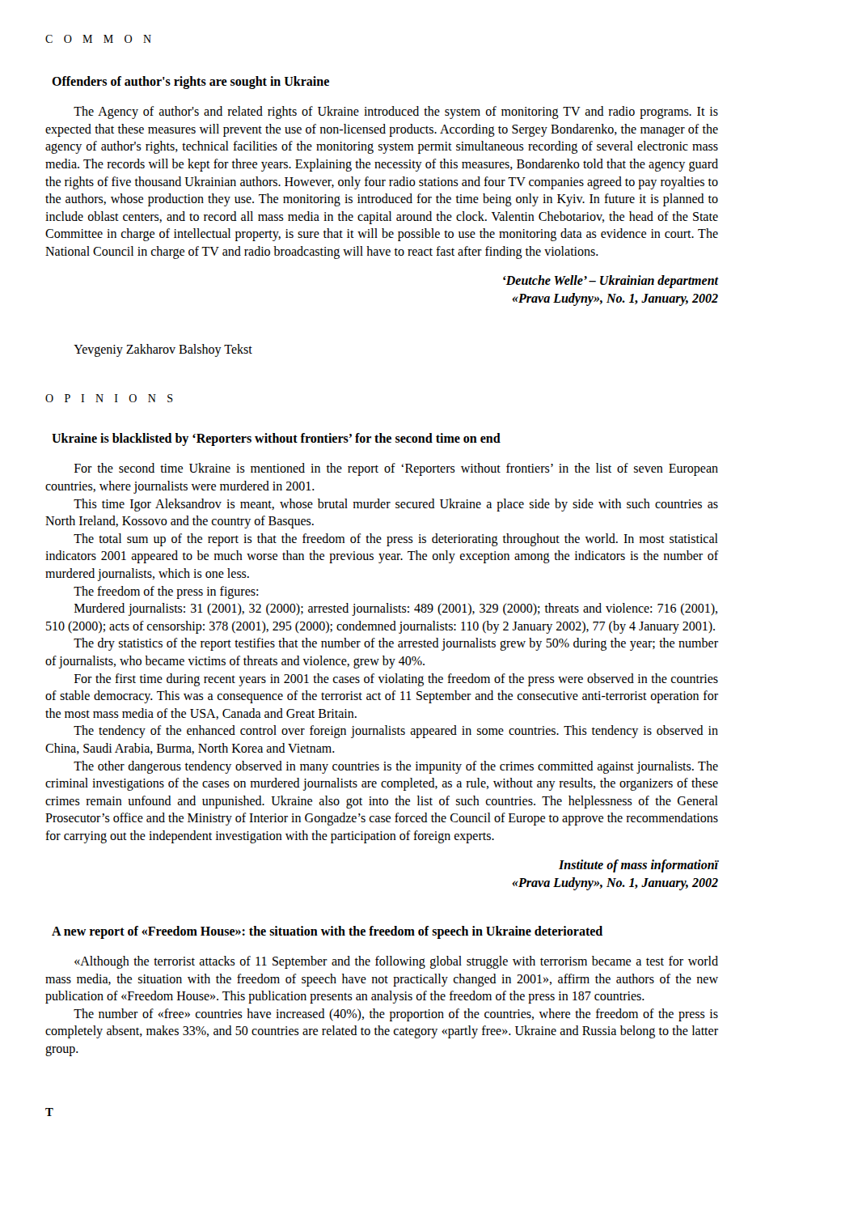C O M M O N
Offenders of author's rights are sought in Ukraine
The Agency of author's and related rights of Ukraine introduced the system of monitoring TV and radio programs. It is expected that these measures will prevent the use of non-licensed products. According to Sergey Bondarenko, the manager of the agency of author's rights, technical facilities of the monitoring system permit simultaneous recording of several electronic mass media. The records will be kept for three years. Explaining the necessity of this measures, Bondarenko told that the agency guard the rights of five thousand Ukrainian authors. However, only four radio stations and four TV companies agreed to pay royalties to the authors, whose production they use. The monitoring is introduced for the time being only in Kyiv. In future it is planned to include oblast centers, and to record all mass media in the capital around the clock. Valentin Chebotariov, the head of the State Committee in charge of intellectual property, is sure that it will be possible to use the monitoring data as evidence in court. The National Council in charge of TV and radio broadcasting will have to react fast after finding the violations.
‘Deutche Welle’ – Ukrainian department
«Prava Ludyny», No. 1, January, 2002
Yevgeniy Zakharov Balshoy Tekst
O P I N I O N S
Ukraine is blacklisted by ‘Reporters without frontiers’ for the second time on end
For the second time Ukraine is mentioned in the report of ‘Reporters without frontiers’ in the list of seven European countries, where journalists were murdered in 2001.
This time Igor Aleksandrov is meant, whose brutal murder secured Ukraine a place side by side with such countries as North Ireland, Kossovo and the country of Basques.
The total sum up of the report is that the freedom of the press is deteriorating throughout the world. In most statistical indicators 2001 appeared to be much worse than the previous year. The only exception among the indicators is the number of murdered journalists, which is one less.
The freedom of the press in figures:
Murdered journalists: 31 (2001), 32 (2000); arrested journalists: 489 (2001), 329 (2000); threats and violence: 716 (2001), 510 (2000); acts of censorship: 378 (2001), 295 (2000); condemned journalists: 110 (by 2 January 2002), 77 (by 4 January 2001).
The dry statistics of the report testifies that the number of the arrested journalists grew by 50% during the year; the number of journalists, who became victims of threats and violence, grew by 40%.
For the first time during recent years in 2001 the cases of violating the freedom of the press were observed in the countries of stable democracy. This was a consequence of the terrorist act of 11 September and the consecutive anti-terrorist operation for the most mass media of the USA, Canada and Great Britain.
The tendency of the enhanced control over foreign journalists appeared in some countries. This tendency is observed in China, Saudi Arabia, Burma, North Korea and Vietnam.
The other dangerous tendency observed in many countries is the impunity of the crimes committed against journalists. The criminal investigations of the cases on murdered journalists are completed, as a rule, without any results, the organizers of these crimes remain unfound and unpunished. Ukraine also got into the list of such countries. The helplessness of the General Prosecutor’s office and the Ministry of Interior in Gongadze’s case forced the Council of Europe to approve the recommendations for carrying out the independent investigation with the participation of foreign experts.
Institute of mass informationї
«Prava Ludyny», No. 1, January, 2002
A new report of «Freedom House»: the situation with the freedom of speech in Ukraine deteriorated
«Although the terrorist attacks of 11 September and the following global struggle with terrorism became a test for world mass media, the situation with the freedom of speech have not practically changed in 2001», affirm the authors of the new publication of «Freedom House». This publication presents an analysis of the freedom of the press in 187 countries.
The number of «free» countries have increased (40%), the proportion of the countries, where the freedom of the press is completely absent, makes 33%, and 50 countries are related to the category «partly free». Ukraine and Russia belong to the latter group.
T